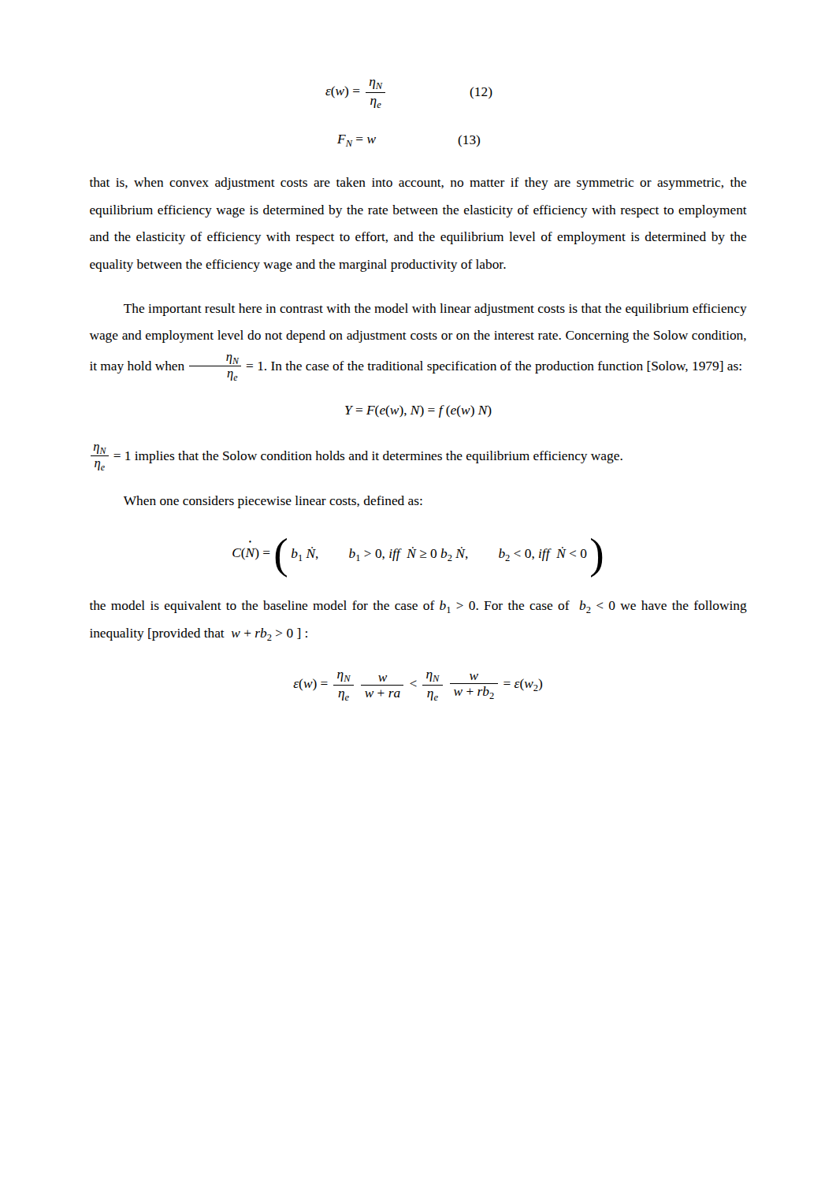ε(w) = ηN ηe (12)
FN = w (13)
that is, when convex adjustment costs are taken into account, no matter if they are symmetric or asymmetric, the equilibrium efficiency wage is determined by the rate between the elasticity of efficiency with respect to employment and the elasticity of efficiency with respect to effort, and the equilibrium level of employment is determined by the equality between the efficiency wage and the marginal productivity of labor.
The important result here in contrast with the model with linear adjustment costs is that the equilibrium efficiency wage and employment level do not depend on adjustment costs or on the interest rate. Concerning the Solow condition, it may hold when ηN ηe = 1. In the case of the traditional specification of the production function [Solow, 1979] as:
Y = F(e(w), N) = f (e(w) N)
ηN ηe = 1 implies that the Solow condition holds and it determines the equilibrium efficiency wage.
When one considers piecewise linear costs, defined as:
C(N) = ( b1 Ṅ, b1 > 0, iff Ṅ ≥ 0 b2 Ṅ, b2 < 0, iff Ṅ < 0 )
the model is equivalent to the baseline model for the case of b1 > 0. For the case of b2 < 0 we have the following inequality [provided that w + rb2 > 0 ] :
ε(w) = ηN ηe w w + ra < ηN ηe w w + rb2 = ε(w2)